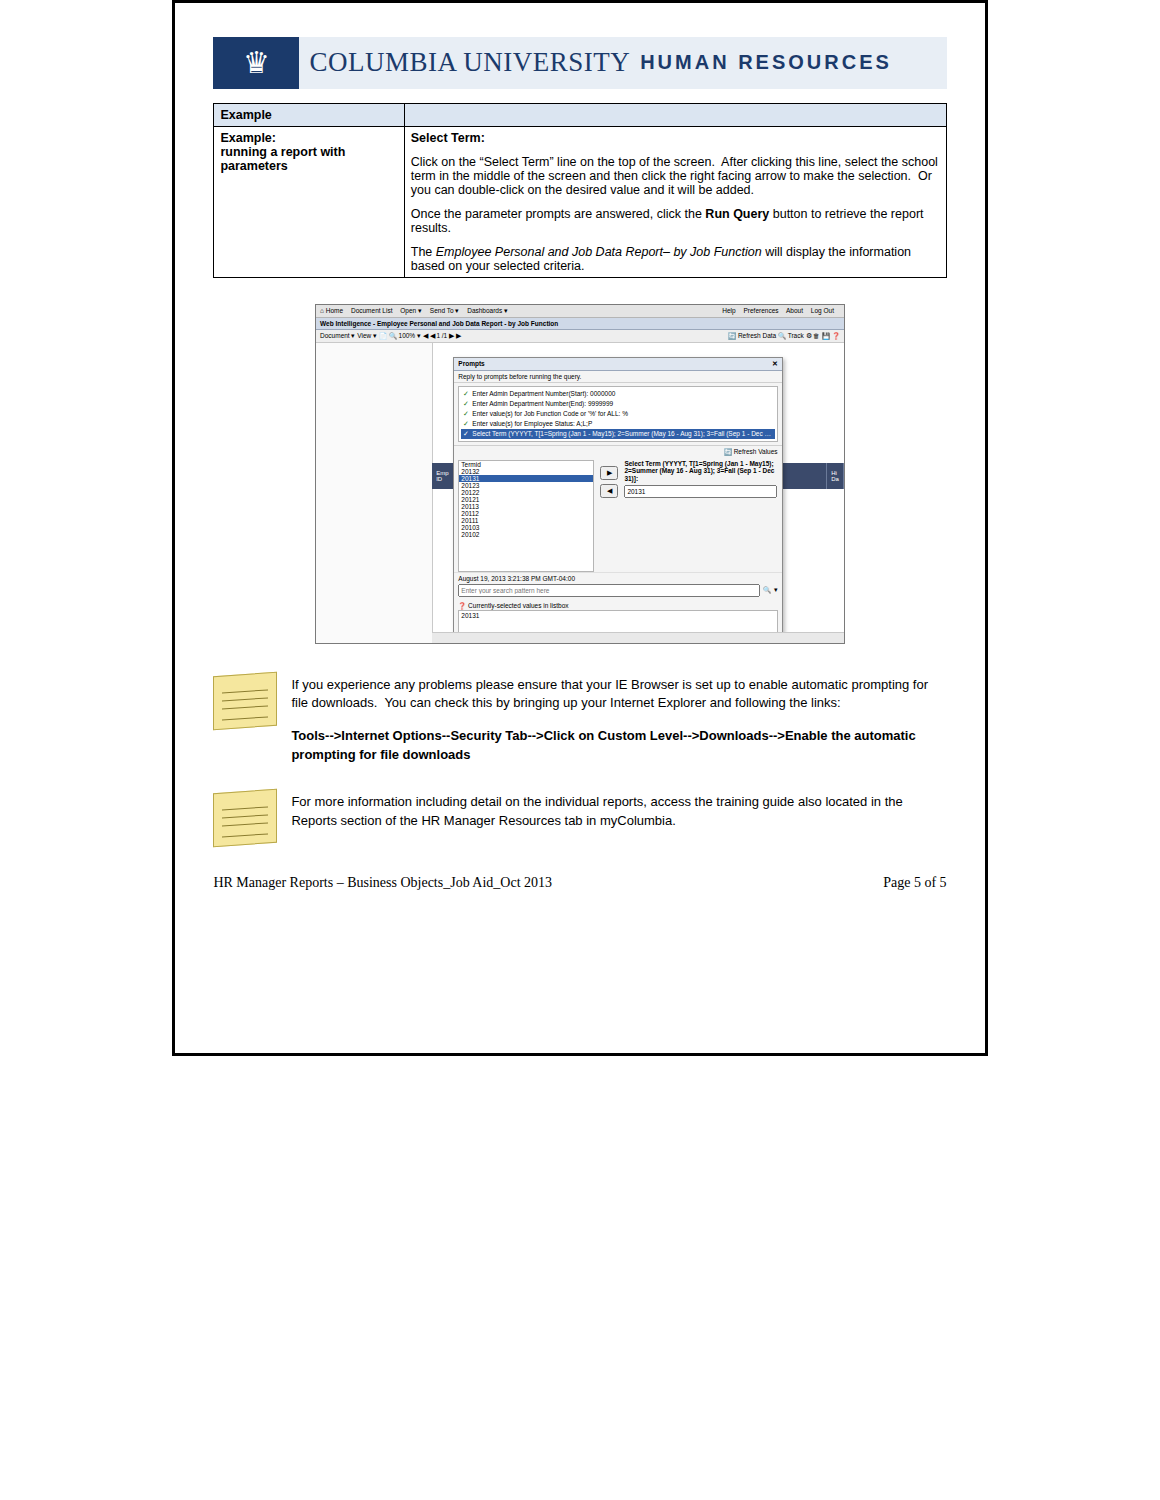♛
COLUMBIA UNIVERSITY HUMAN RESOURCES
| Example | |
| --- | --- |
| Example: running a report with parameters | Select Term: Click on the “Select Term” line on the top of the screen. After clicking this line, select the school term in the middle of the screen and then click the right facing arrow to make the selection. Or you can double-click on the desired value and it will be added. Once the parameter prompts are answered, click the Run Query button to retrieve the report results. The Employee Personal and Job Data Report– by Job Function will display the information based on your selected criteria. |
⌂ Home Document List Open ▾ Send To ▾ Dashboards ▾
Help Preferences About Log Out
Web Intelligence - Employee Personal and Job Data Report - by Job Function
Document ▾ View ▾ 📄 🔍 100% ▾ ◀ ◀ 1 /1 ▶ ▶
🔄 Refresh Data 🔍 Track ⚙ 🗑 💾 ❓
Emp
ID
Admin
Dpt
Name
Ad
Dp
Hi
Da
Prompts✕
Reply to prompts before running the query.
✓Enter Admin Department Number(Start): 0000000
✓Enter Admin Department Number(End): 9999999
✓Enter value(s) for Job Function Code or '%' for ALL: %
✓Enter value(s) for Employee Status: A;L;P
✓Select Term (YYYYT, T[1=Spring (Jan 1 - May15); 2=Summer (May 16 - Aug 31); 3=Fall (Sep 1 - Dec 31)]: 201…
🔄 Refresh Values
Termid
20132
20131
20123
20122
20121
20113
20112
20111
20103
20102
▶ ◀
Select Term (YYYYT, T[1=Spring (Jan 1 - May15); 2=Summer (May 16 - Aug 31); 3=Fall (Sep 1 - Dec 31)]:
August 19, 2013 3:21:38 PM GMT-04:00
🔍 ▾
❓ Currently-selected values in listbox
20131
Run Query Cancel
If you experience any problems please ensure that your IE Browser is set up to enable automatic prompting for file downloads. You can check this by bringing up your Internet Explorer and following the links:
Tools-->Internet Options--Security Tab-->Click on Custom Level-->Downloads-->Enable the automatic prompting for file downloads
For more information including detail on the individual reports, access the training guide also located in the Reports section of the HR Manager Resources tab in myColumbia.
HR Manager Reports – Business Objects_Job Aid_Oct 2013
Page 5 of 5